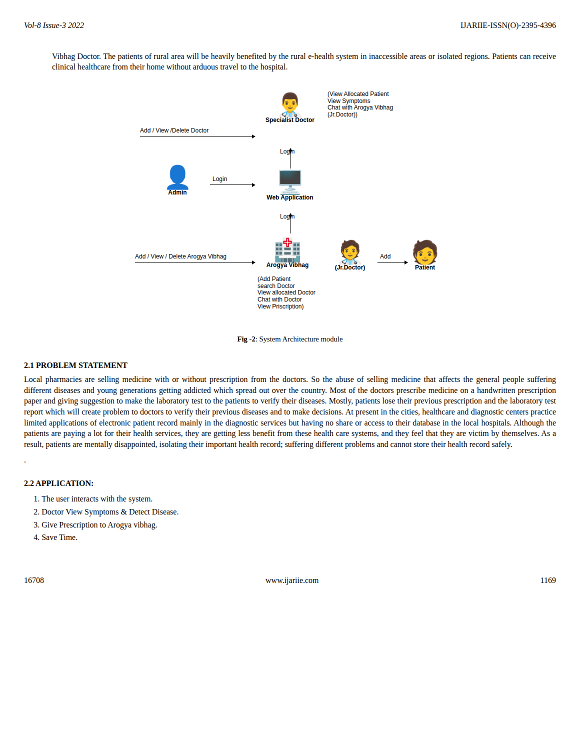Vol-8 Issue-3 2022
IJARIIE-ISSN(O)-2395-4396
Vibhag Doctor. The patients of rural area will be heavily benefited by the rural e-health system in inaccessible areas or isolated regions. Patients can receive clinical healthcare from their home without arduous travel to the hospital.
👨‍⚕️ Specialist Doctor
(View Allocated Patient
View Symptoms
Chat with Arogya Vibhag
(Jr.Doctor))
Add / View /Delete Doctor
Login
🖥️ Web Application
👤 Admin
Login
Login
Add / View / Delete Arogya Vibhag
🏥 Arogya Vibhag
(Add Patient
search Doctor
View allocated Doctor
Chat with Doctor
View Priscription)
🧑‍⚕️ (Jr.Doctor)
Add
🧑 Patient
Fig -2: System Architecture module
2.1 PROBLEM STATEMENT
Local pharmacies are selling medicine with or without prescription from the doctors. So the abuse of selling medicine that affects the general people suffering different diseases and young generations getting addicted which spread out over the country. Most of the doctors prescribe medicine on a handwritten prescription paper and giving suggestion to make the laboratory test to the patients to verify their diseases. Mostly, patients lose their previous prescription and the laboratory test report which will create problem to doctors to verify their previous diseases and to make decisions. At present in the cities, healthcare and diagnostic centers practice limited applications of electronic patient record mainly in the diagnostic services but having no share or access to their database in the local hospitals. Although the patients are paying a lot for their health services, they are getting less benefit from these health care systems, and they feel that they are victim by themselves. As a result, patients are mentally disappointed, isolating their important health record; suffering different problems and cannot store their health record safely.
.
2.2 APPLICATION:
The user interacts with the system.
Doctor View Symptoms & Detect Disease.
Give Prescription to Arogya vibhag.
Save Time.
16708
www.ijariie.com
1169